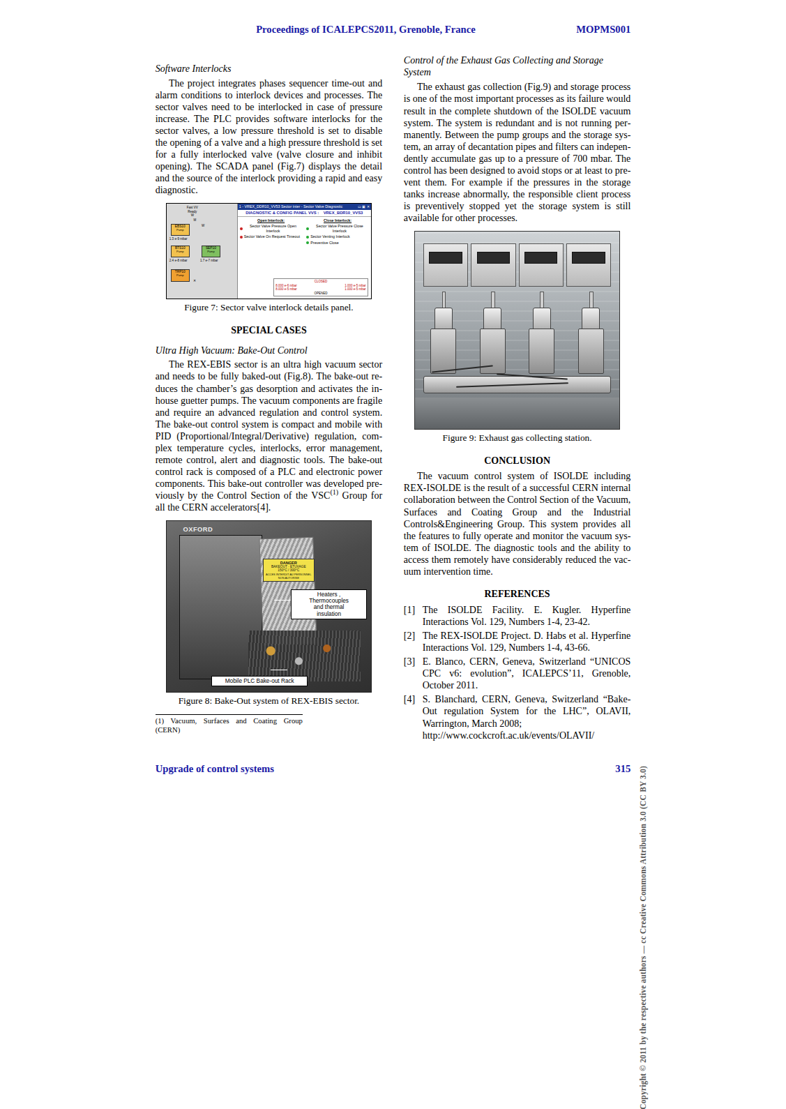Proceedings of ICALEPCS2011, Grenoble, France MOPMS001
Software Interlocks
The project integrates phases sequencer time-out and alarm conditions to interlock devices and processes. The sector valves need to be interlocked in case of pressure increase. The PLC provides software interlocks for the sector valves, a low pressure threshold is set to disable the opening of a valve and a high pressure threshold is set for a fully interlocked valve (valve closure and inhibit opening). The SCADA panel (Fig.7) displays the detail and the source of the interlock providing a rapid and easy diagnostic.
Fast VV
Ready
W
EBS10
Pump
1.3 e-9 mbar
M
W
BTS10
Pump
SEP10
Pump
2.4 e-8 mbar
1.7 e-7 mbar
TRP10
Pump
✕
1 - VREX_DDR10_VV53 Sector inter - Sector Valve Diagnostic▭ ▣ ✕
DIAGNOSTIC & CONFIG PANEL VVS : VREX_BDR10_VVS3
Open Interlock:
Sector Valve Pressure Open Interlock
Sector Valve On Request Timeout
Close Interlock:
Sector Valve Pressure Close Interlock
Sector Venting Interlock
Preventive Close
CLOSED
8.000 e-6 mbar 1.000 e-5 mbar
8.000 e-5 mbar 1.000 e-5 mbar
OPENED
Figure 7: Sector valve interlock details panel.
Special Cases
Ultra High Vacuum: Bake-Out Control
The REX-EBIS sector is an ultra high vacuum sector and needs to be fully baked-out (Fig.8). The bake-out reduces the chamber’s gas desorption and activates the in-house guetter pumps. The vacuum components are fragile and require an advanced regulation and control system. The bake-out control system is compact and mobile with PID (Proportional/Integral/Derivative) regulation, complex temperature cycles, interlocks, error management, remote control, alert and diagnostic tools. The bake-out control rack is composed of a PLC and electronic power components. This bake-out controller was developed previously by the Control Section of the VSC(1) Group for all the CERN accelerators[4].
OXFORD
DANGERBAKEOUT · ETUVAGE
150°C / 300°C
ACCES INTERDIT AU PERSONNEL NON AUTORISE
Heaters ,
Thermocouples
and thermal
insulation
Mobile PLC Bake-out Rack
Figure 8: Bake-Out system of REX-EBIS sector.
(1) Vacuum, Surfaces and Coating Group (CERN)
Control of the Exhaust Gas Collecting and Storage System
The exhaust gas collection (Fig.9) and storage process is one of the most important processes as its failure would result in the complete shutdown of the ISOLDE vacuum system. The system is redundant and is not running permanently. Between the pump groups and the storage system, an array of decantation pipes and filters can independently accumulate gas up to a pressure of 700 mbar. The control has been designed to avoid stops or at least to prevent them. For example if the pressures in the storage tanks increase abnormally, the responsible client process is preventively stopped yet the storage system is still available for other processes.
Figure 9: Exhaust gas collecting station.
Conclusion
The vacuum control system of ISOLDE including REX-ISOLDE is the result of a successful CERN internal collaboration between the Control Section of the Vacuum, Surfaces and Coating Group and the Industrial Controls&Engineering Group. This system provides all the features to fully operate and monitor the vacuum system of ISOLDE. The diagnostic tools and the ability to access them remotely have considerably reduced the vacuum intervention time.
References
[1] The ISOLDE Facility. E. Kugler. Hyperfine Interactions Vol. 129, Numbers 1-4, 23-42.
[2] The REX-ISOLDE Project. D. Habs et al. Hyperfine Interactions Vol. 129, Numbers 1-4, 43-66.
[3] E. Blanco, CERN, Geneva, Switzerland “UNICOS CPC v6: evolution”, ICALEPCS’11, Grenoble, October 2011.
[4] S. Blanchard, CERN, Geneva, Switzerland “Bake-Out regulation System for the LHC”, OLAVII, Warrington, March 2008;
http://www.cockcroft.ac.uk/events/OLAVII/
Upgrade of control systems 315
Copyright © 2011 by the respective authors — cc Creative Commons Attribution 3.0 (CC BY 3.0)